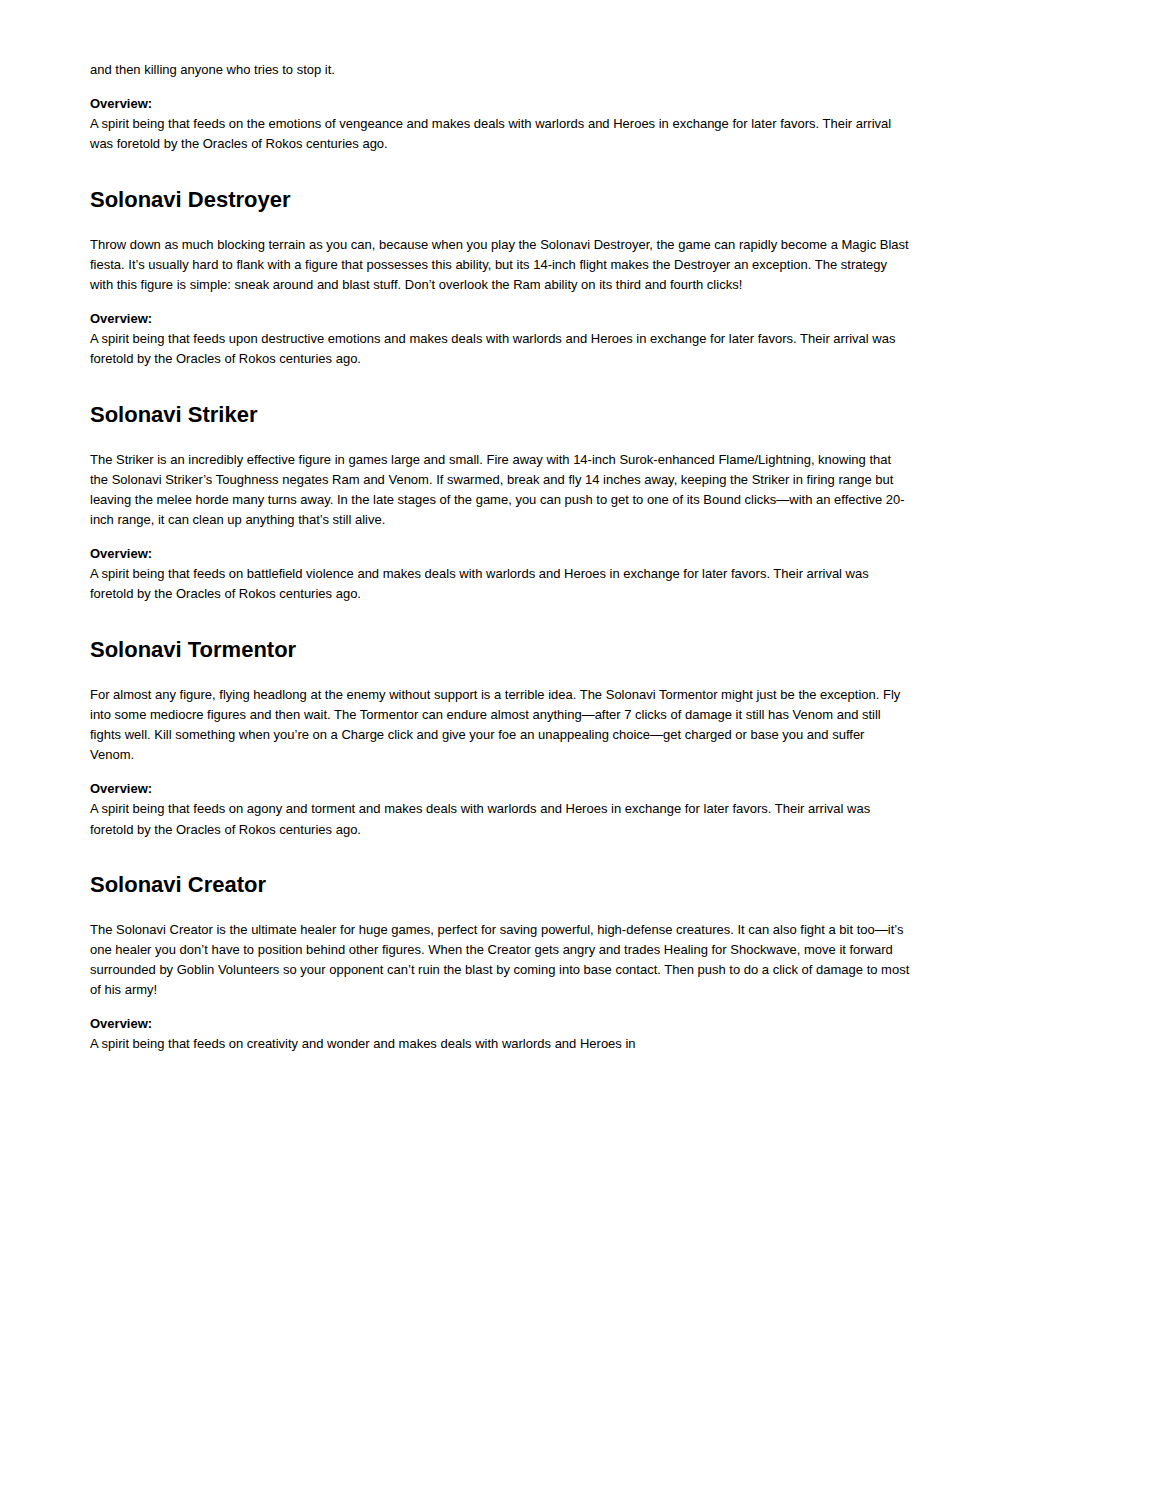and then killing anyone who tries to stop it.
Overview:
A spirit being that feeds on the emotions of vengeance and makes deals with warlords and Heroes in exchange for later favors. Their arrival was foretold by the Oracles of Rokos centuries ago.
Solonavi Destroyer
Throw down as much blocking terrain as you can, because when you play the Solonavi Destroyer, the game can rapidly become a Magic Blast fiesta. It’s usually hard to flank with a figure that possesses this ability, but its 14-inch flight makes the Destroyer an exception. The strategy with this figure is simple: sneak around and blast stuff. Don’t overlook the Ram ability on its third and fourth clicks!
Overview:
A spirit being that feeds upon destructive emotions and makes deals with warlords and Heroes in exchange for later favors. Their arrival was foretold by the Oracles of Rokos centuries ago.
Solonavi Striker
The Striker is an incredibly effective figure in games large and small. Fire away with 14-inch Surok-enhanced Flame/Lightning, knowing that the Solonavi Striker’s Toughness negates Ram and Venom. If swarmed, break and fly 14 inches away, keeping the Striker in firing range but leaving the melee horde many turns away. In the late stages of the game, you can push to get to one of its Bound clicks—with an effective 20-inch range, it can clean up anything that’s still alive.
Overview:
A spirit being that feeds on battlefield violence and makes deals with warlords and Heroes in exchange for later favors. Their arrival was foretold by the Oracles of Rokos centuries ago.
Solonavi Tormentor
For almost any figure, flying headlong at the enemy without support is a terrible idea. The Solonavi Tormentor might just be the exception. Fly into some mediocre figures and then wait. The Tormentor can endure almost anything—after 7 clicks of damage it still has Venom and still fights well. Kill something when you’re on a Charge click and give your foe an unappealing choice—get charged or base you and suffer Venom.
Overview:
A spirit being that feeds on agony and torment and makes deals with warlords and Heroes in exchange for later favors. Their arrival was foretold by the Oracles of Rokos centuries ago.
Solonavi Creator
The Solonavi Creator is the ultimate healer for huge games, perfect for saving powerful, high-defense creatures. It can also fight a bit too—it’s one healer you don’t have to position behind other figures. When the Creator gets angry and trades Healing for Shockwave, move it forward surrounded by Goblin Volunteers so your opponent can’t ruin the blast by coming into base contact. Then push to do a click of damage to most of his army!
Overview:
A spirit being that feeds on creativity and wonder and makes deals with warlords and Heroes in